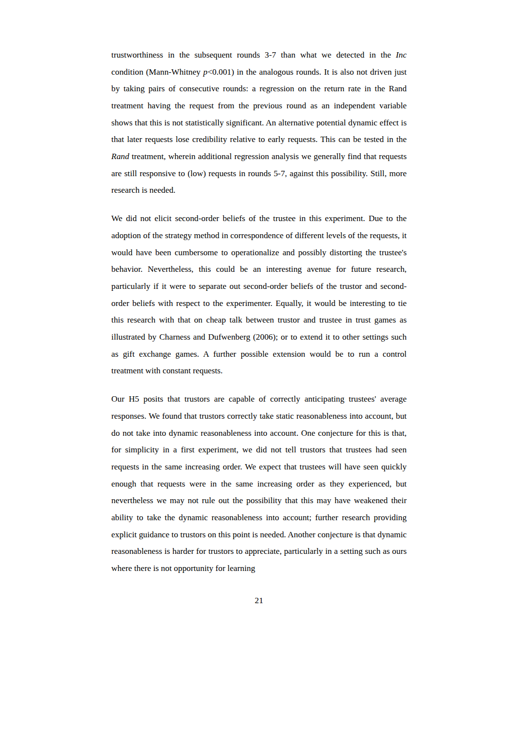trustworthiness in the subsequent rounds 3-7 than what we detected in the Inc condition (Mann-Whitney p<0.001) in the analogous rounds. It is also not driven just by taking pairs of consecutive rounds: a regression on the return rate in the Rand treatment having the request from the previous round as an independent variable shows that this is not statistically significant. An alternative potential dynamic effect is that later requests lose credibility relative to early requests. This can be tested in the Rand treatment, wherein additional regression analysis we generally find that requests are still responsive to (low) requests in rounds 5-7, against this possibility. Still, more research is needed.
We did not elicit second-order beliefs of the trustee in this experiment. Due to the adoption of the strategy method in correspondence of different levels of the requests, it would have been cumbersome to operationalize and possibly distorting the trustee's behavior. Nevertheless, this could be an interesting avenue for future research, particularly if it were to separate out second-order beliefs of the trustor and second-order beliefs with respect to the experimenter. Equally, it would be interesting to tie this research with that on cheap talk between trustor and trustee in trust games as illustrated by Charness and Dufwenberg (2006); or to extend it to other settings such as gift exchange games. A further possible extension would be to run a control treatment with constant requests.
Our H5 posits that trustors are capable of correctly anticipating trustees' average responses. We found that trustors correctly take static reasonableness into account, but do not take into dynamic reasonableness into account. One conjecture for this is that, for simplicity in a first experiment, we did not tell trustors that trustees had seen requests in the same increasing order. We expect that trustees will have seen quickly enough that requests were in the same increasing order as they experienced, but nevertheless we may not rule out the possibility that this may have weakened their ability to take the dynamic reasonableness into account; further research providing explicit guidance to trustors on this point is needed. Another conjecture is that dynamic reasonableness is harder for trustors to appreciate, particularly in a setting such as ours where there is not opportunity for learning
21